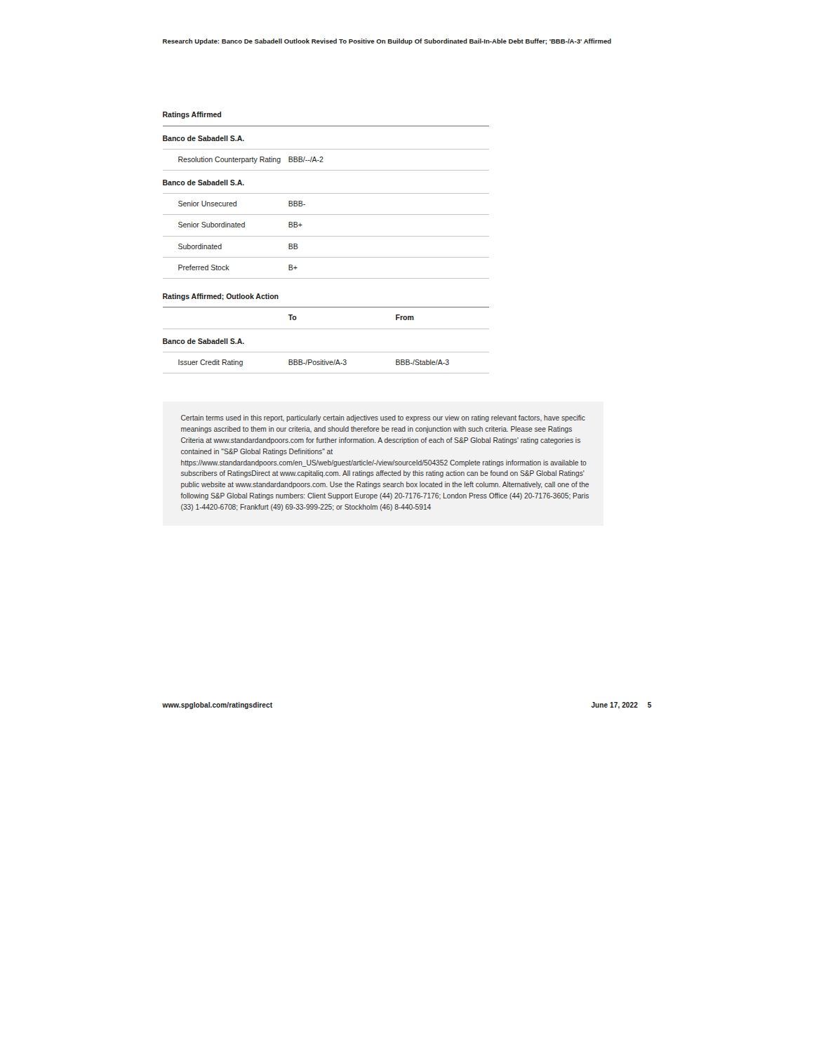Research Update: Banco De Sabadell Outlook Revised To Positive On Buildup Of Subordinated Bail-In-Able Debt Buffer; 'BBB-/A-3' Affirmed
| Ratings Affirmed |
| Banco de Sabadell S.A. |
| Resolution Counterparty Rating | BBB/--/A-2 | |
| Banco de Sabadell S.A. |
| Senior Unsecured | BBB- | |
| Senior Subordinated | BB+ | |
| Subordinated | BB | |
| Preferred Stock | B+ | |
| Ratings Affirmed; Outlook Action |
| | To | From |
| Banco de Sabadell S.A. |
| Issuer Credit Rating | BBB-/Positive/A-3 | BBB-/Stable/A-3 |
Certain terms used in this report, particularly certain adjectives used to express our view on rating relevant factors, have specific meanings ascribed to them in our criteria, and should therefore be read in conjunction with such criteria. Please see Ratings Criteria at www.standardandpoors.com for further information. A description of each of S&P Global Ratings' rating categories is contained in "S&P Global Ratings Definitions" at https://www.standardandpoors.com/en_US/web/guest/article/-/view/sourceId/504352 Complete ratings information is available to subscribers of RatingsDirect at www.capitaliq.com. All ratings affected by this rating action can be found on S&P Global Ratings' public website at www.standardandpoors.com. Use the Ratings search box located in the left column. Alternatively, call one of the following S&P Global Ratings numbers: Client Support Europe (44) 20-7176-7176; London Press Office (44) 20-7176-3605; Paris (33) 1-4420-6708; Frankfurt (49) 69-33-999-225; or Stockholm (46) 8-440-5914
www.spglobal.com/ratingsdirect
June 17, 20225